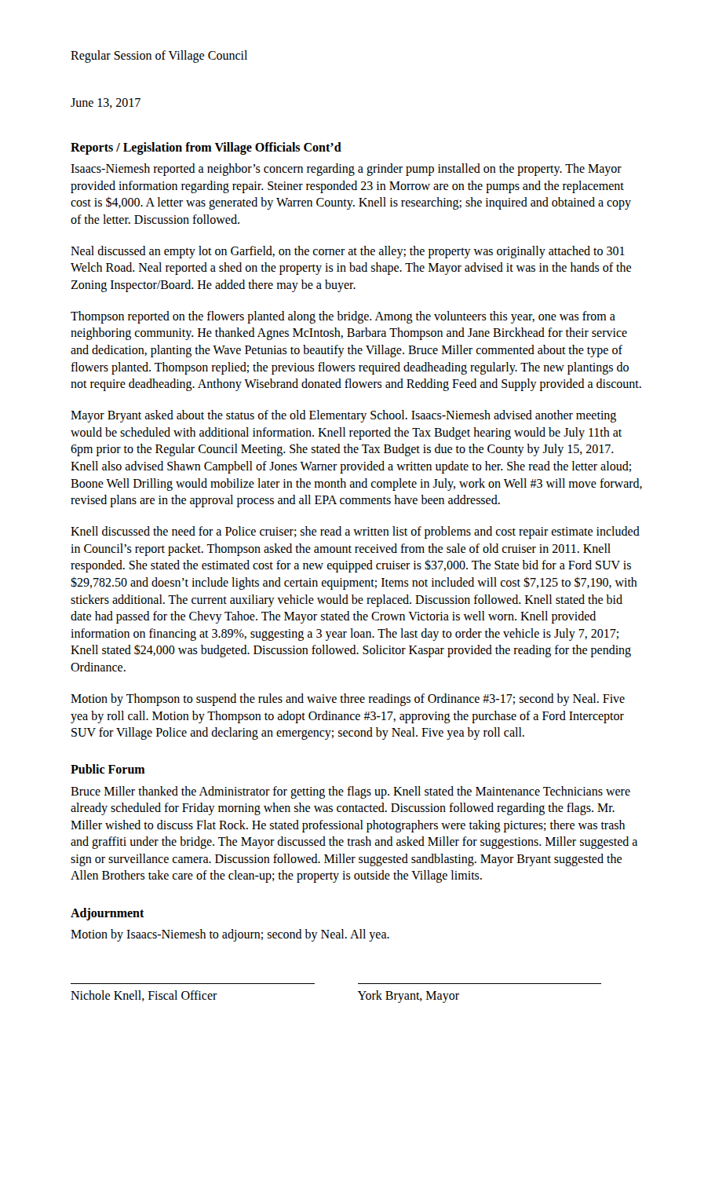Regular Session of Village Council
June 13, 2017
Reports / Legislation from Village Officials Cont’d
Isaacs-Niemesh reported a neighbor’s concern regarding a grinder pump installed on the property. The Mayor provided information regarding repair. Steiner responded 23 in Morrow are on the pumps and the replacement cost is $4,000. A letter was generated by Warren County. Knell is researching; she inquired and obtained a copy of the letter. Discussion followed.
Neal discussed an empty lot on Garfield, on the corner at the alley; the property was originally attached to 301 Welch Road. Neal reported a shed on the property is in bad shape. The Mayor advised it was in the hands of the Zoning Inspector/Board. He added there may be a buyer.
Thompson reported on the flowers planted along the bridge. Among the volunteers this year, one was from a neighboring community. He thanked Agnes McIntosh, Barbara Thompson and Jane Birckhead for their service and dedication, planting the Wave Petunias to beautify the Village. Bruce Miller commented about the type of flowers planted. Thompson replied; the previous flowers required deadheading regularly. The new plantings do not require deadheading. Anthony Wisebrand donated flowers and Redding Feed and Supply provided a discount.
Mayor Bryant asked about the status of the old Elementary School. Isaacs-Niemesh advised another meeting would be scheduled with additional information. Knell reported the Tax Budget hearing would be July 11th at 6pm prior to the Regular Council Meeting. She stated the Tax Budget is due to the County by July 15, 2017. Knell also advised Shawn Campbell of Jones Warner provided a written update to her. She read the letter aloud; Boone Well Drilling would mobilize later in the month and complete in July, work on Well #3 will move forward, revised plans are in the approval process and all EPA comments have been addressed.
Knell discussed the need for a Police cruiser; she read a written list of problems and cost repair estimate included in Council’s report packet. Thompson asked the amount received from the sale of old cruiser in 2011. Knell responded. She stated the estimated cost for a new equipped cruiser is $37,000. The State bid for a Ford SUV is $29,782.50 and doesn’t include lights and certain equipment; Items not included will cost $7,125 to $7,190, with stickers additional. The current auxiliary vehicle would be replaced. Discussion followed. Knell stated the bid date had passed for the Chevy Tahoe. The Mayor stated the Crown Victoria is well worn. Knell provided information on financing at 3.89%, suggesting a 3 year loan. The last day to order the vehicle is July 7, 2017; Knell stated $24,000 was budgeted. Discussion followed. Solicitor Kaspar provided the reading for the pending Ordinance.
Motion by Thompson to suspend the rules and waive three readings of Ordinance #3-17; second by Neal. Five yea by roll call. Motion by Thompson to adopt Ordinance #3-17, approving the purchase of a Ford Interceptor SUV for Village Police and declaring an emergency; second by Neal. Five yea by roll call.
Public Forum
Bruce Miller thanked the Administrator for getting the flags up. Knell stated the Maintenance Technicians were already scheduled for Friday morning when she was contacted. Discussion followed regarding the flags. Mr. Miller wished to discuss Flat Rock. He stated professional photographers were taking pictures; there was trash and graffiti under the bridge. The Mayor discussed the trash and asked Miller for suggestions. Miller suggested a sign or surveillance camera. Discussion followed. Miller suggested sandblasting. Mayor Bryant suggested the Allen Brothers take care of the clean-up; the property is outside the Village limits.
Adjournment
Motion by Isaacs-Niemesh to adjourn; second by Neal. All yea.
| Nichole Knell, Fiscal Officer | York Bryant, Mayor |